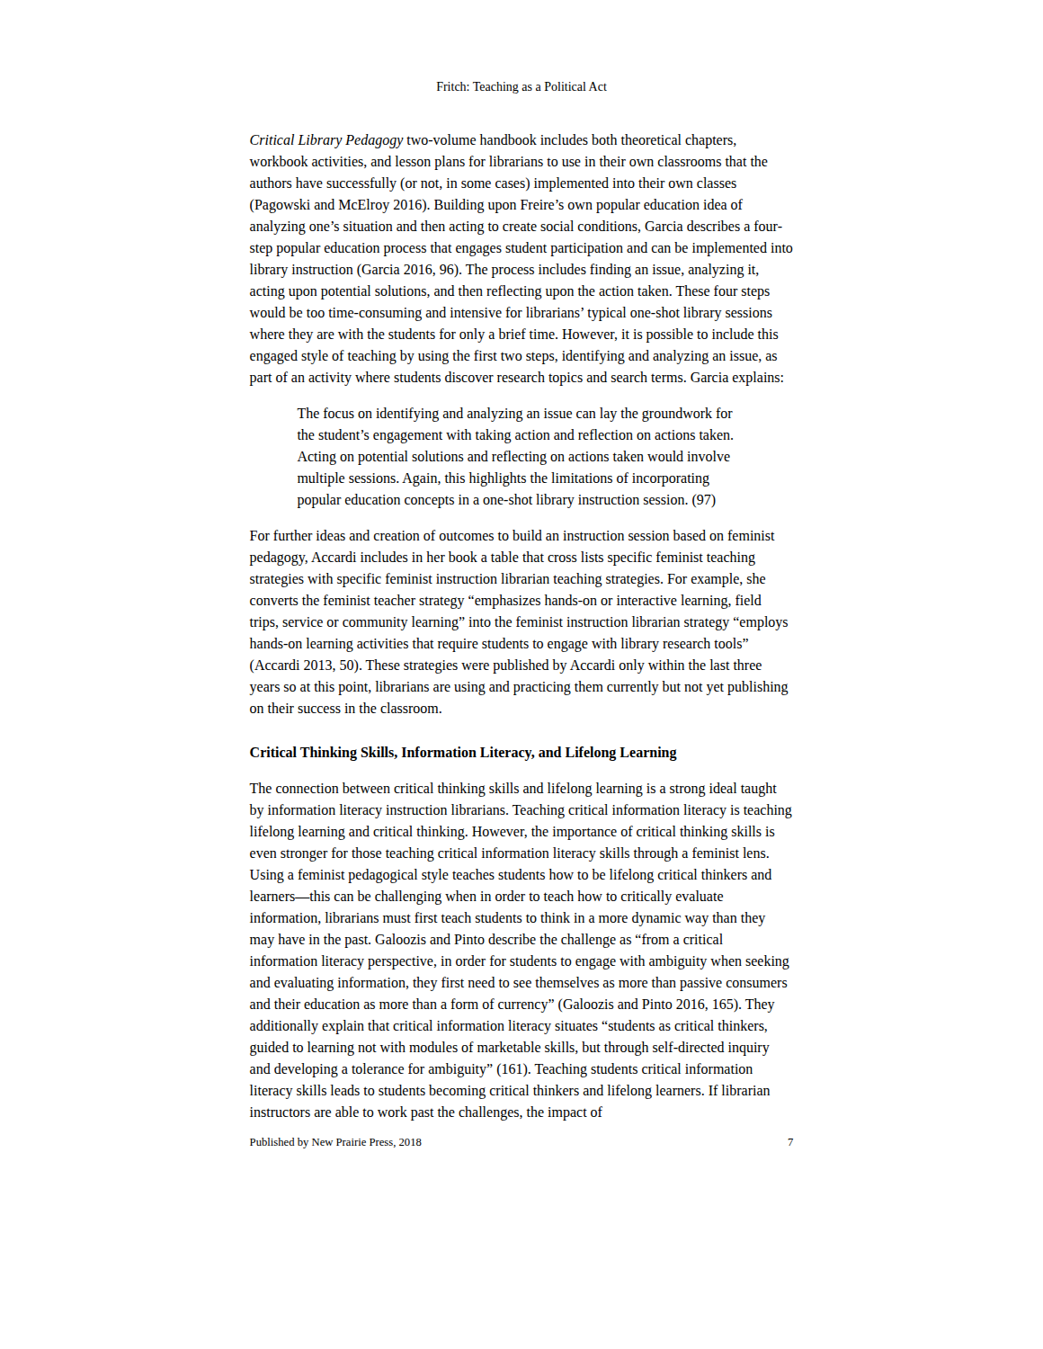Fritch: Teaching as a Political Act
Critical Library Pedagogy two-volume handbook includes both theoretical chapters, workbook activities, and lesson plans for librarians to use in their own classrooms that the authors have successfully (or not, in some cases) implemented into their own classes (Pagowski and McElroy 2016). Building upon Freire’s own popular education idea of analyzing one’s situation and then acting to create social conditions, Garcia describes a four-step popular education process that engages student participation and can be implemented into library instruction (Garcia 2016, 96). The process includes finding an issue, analyzing it, acting upon potential solutions, and then reflecting upon the action taken. These four steps would be too time-consuming and intensive for librarians’ typical one-shot library sessions where they are with the students for only a brief time. However, it is possible to include this engaged style of teaching by using the first two steps, identifying and analyzing an issue, as part of an activity where students discover research topics and search terms. Garcia explains:
The focus on identifying and analyzing an issue can lay the groundwork for the student’s engagement with taking action and reflection on actions taken. Acting on potential solutions and reflecting on actions taken would involve multiple sessions. Again, this highlights the limitations of incorporating popular education concepts in a one-shot library instruction session. (97)
For further ideas and creation of outcomes to build an instruction session based on feminist pedagogy, Accardi includes in her book a table that cross lists specific feminist teaching strategies with specific feminist instruction librarian teaching strategies. For example, she converts the feminist teacher strategy “emphasizes hands-on or interactive learning, field trips, service or community learning” into the feminist instruction librarian strategy “employs hands-on learning activities that require students to engage with library research tools” (Accardi 2013, 50). These strategies were published by Accardi only within the last three years so at this point, librarians are using and practicing them currently but not yet publishing on their success in the classroom.
Critical Thinking Skills, Information Literacy, and Lifelong Learning
The connection between critical thinking skills and lifelong learning is a strong ideal taught by information literacy instruction librarians. Teaching critical information literacy is teaching lifelong learning and critical thinking. However, the importance of critical thinking skills is even stronger for those teaching critical information literacy skills through a feminist lens. Using a feminist pedagogical style teaches students how to be lifelong critical thinkers and learners—this can be challenging when in order to teach how to critically evaluate information, librarians must first teach students to think in a more dynamic way than they may have in the past. Galoozis and Pinto describe the challenge as “from a critical information literacy perspective, in order for students to engage with ambiguity when seeking and evaluating information, they first need to see themselves as more than passive consumers and their education as more than a form of currency” (Galoozis and Pinto 2016, 165). They additionally explain that critical information literacy situates “students as critical thinkers, guided to learning not with modules of marketable skills, but through self-directed inquiry and developing a tolerance for ambiguity” (161). Teaching students critical information literacy skills leads to students becoming critical thinkers and lifelong learners. If librarian instructors are able to work past the challenges, the impact of
Published by New Prairie Press, 2018 7